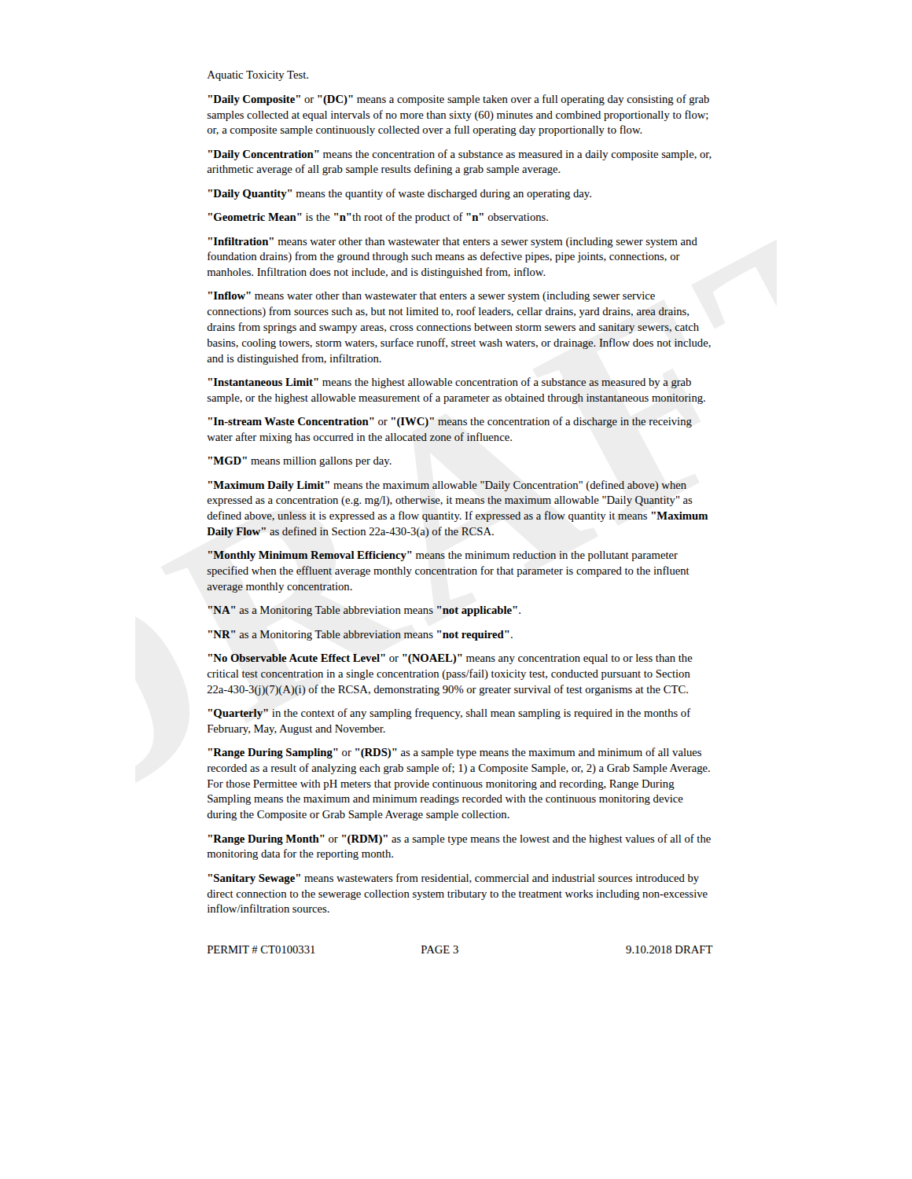DRAFT
Aquatic Toxicity Test.
"Daily Composite" or "(DC)" means a composite sample taken over a full operating day consisting of grab samples collected at equal intervals of no more than sixty (60) minutes and combined proportionally to flow; or, a composite sample continuously collected over a full operating day proportionally to flow.
"Daily Concentration" means the concentration of a substance as measured in a daily composite sample, or, arithmetic average of all grab sample results defining a grab sample average.
"Daily Quantity" means the quantity of waste discharged during an operating day.
"Geometric Mean" is the "n"th root of the product of "n" observations.
"Infiltration" means water other than wastewater that enters a sewer system (including sewer system and foundation drains) from the ground through such means as defective pipes, pipe joints, connections, or manholes. Infiltration does not include, and is distinguished from, inflow.
"Inflow" means water other than wastewater that enters a sewer system (including sewer service connections) from sources such as, but not limited to, roof leaders, cellar drains, yard drains, area drains, drains from springs and swampy areas, cross connections between storm sewers and sanitary sewers, catch basins, cooling towers, storm waters, surface runoff, street wash waters, or drainage. Inflow does not include, and is distinguished from, infiltration.
"Instantaneous Limit" means the highest allowable concentration of a substance as measured by a grab sample, or the highest allowable measurement of a parameter as obtained through instantaneous monitoring.
"In-stream Waste Concentration" or "(IWC)" means the concentration of a discharge in the receiving water after mixing has occurred in the allocated zone of influence.
"MGD" means million gallons per day.
"Maximum Daily Limit" means the maximum allowable "Daily Concentration" (defined above) when expressed as a concentration (e.g. mg/l), otherwise, it means the maximum allowable "Daily Quantity" as defined above, unless it is expressed as a flow quantity. If expressed as a flow quantity it means "Maximum Daily Flow" as defined in Section 22a-430-3(a) of the RCSA.
"Monthly Minimum Removal Efficiency" means the minimum reduction in the pollutant parameter specified when the effluent average monthly concentration for that parameter is compared to the influent average monthly concentration.
"NA" as a Monitoring Table abbreviation means "not applicable".
"NR" as a Monitoring Table abbreviation means "not required".
"No Observable Acute Effect Level" or "(NOAEL)" means any concentration equal to or less than the critical test concentration in a single concentration (pass/fail) toxicity test, conducted pursuant to Section 22a-430-3(j)(7)(A)(i) of the RCSA, demonstrating 90% or greater survival of test organisms at the CTC.
"Quarterly" in the context of any sampling frequency, shall mean sampling is required in the months of February, May, August and November.
"Range During Sampling" or "(RDS)" as a sample type means the maximum and minimum of all values recorded as a result of analyzing each grab sample of; 1) a Composite Sample, or, 2) a Grab Sample Average. For those Permittee with pH meters that provide continuous monitoring and recording, Range During Sampling means the maximum and minimum readings recorded with the continuous monitoring device during the Composite or Grab Sample Average sample collection.
"Range During Month" or "(RDM)" as a sample type means the lowest and the highest values of all of the monitoring data for the reporting month.
"Sanitary Sewage" means wastewaters from residential, commercial and industrial sources introduced by direct connection to the sewerage collection system tributary to the treatment works including non-excessive inflow/infiltration sources.
PERMIT # CT0100331
PAGE 3
9.10.2018 DRAFT